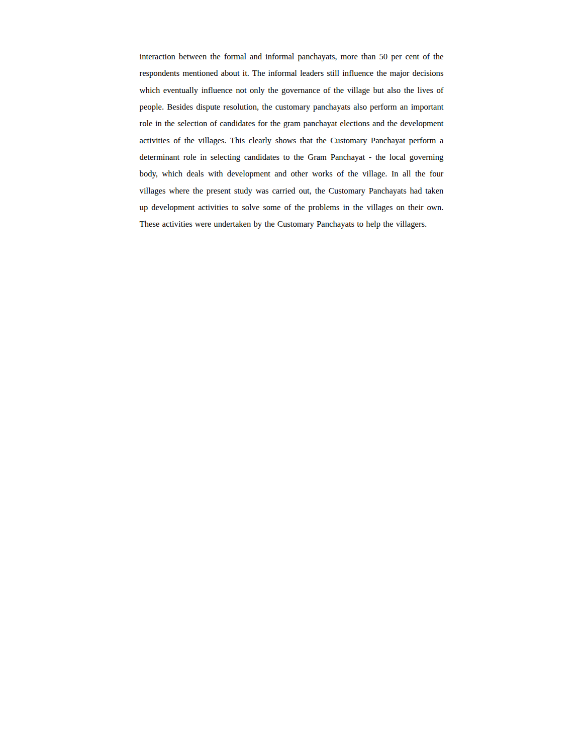interaction between the formal and informal panchayats, more than 50 per cent of the respondents mentioned about it. The informal leaders still influence the major decisions which eventually influence not only the governance of the village but also the lives of people. Besides dispute resolution, the customary panchayats also perform an important role in the selection of candidates for the gram panchayat elections and the development activities of the villages. This clearly shows that the Customary Panchayat perform a determinant role in selecting candidates to the Gram Panchayat - the local governing body, which deals with development and other works of the village. In all the four villages where the present study was carried out, the Customary Panchayats had taken up development activities to solve some of the problems in the villages on their own. These activities were undertaken by the Customary Panchayats to help the villagers.